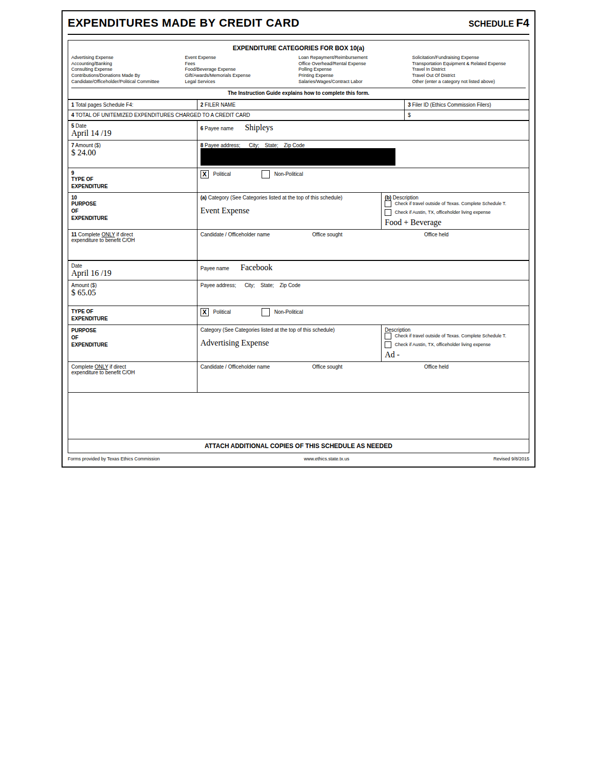EXPENDITURES MADE BY CREDIT CARD
SCHEDULE F4
EXPENDITURE CATEGORIES FOR BOX 10(a)
Advertising Expense
Accounting/Banking
Consulting Expense
Contributions/Donations Made By
Candidate/Officeholder/Political Committee
Event Expense
Fees
Food/Beverage Expense
Gift/Awards/Memorials Expense
Legal Services
Loan Repayment/Reimbursement
Office Overhead/Rental Expense
Polling Expense
Printing Expense
Salaries/Wages/Contract Labor
Solicitation/Fundraising Expense
Transportation Equipment & Related Expense
Travel In District
Travel Out Of District
Other (enter a category not listed above)
The Instruction Guide explains how to complete this form.
| 1 Total pages Schedule F4: | 2 FILER NAME | 3 Filer ID (Ethics Commission Filers) |
| 4 TOTAL OF UNITEMIZED EXPENDITURES CHARGED TO A CREDIT CARD | $ |
| 5 Date April 14 /19 | 6 Payee name Shipleys |
| 7 Amount ($) $ 24.00 | 8 Payee address; City; State; Zip Code |
| 9 TYPE OF EXPENDITURE | X Political Non-Political |
| 10 PURPOSE OF EXPENDITURE | (a) Category (See Categories listed at the top of this schedule) Event Expense | (b) Description Check if travel outside of Texas. Complete Schedule T. Check if Austin, TX, officeholder living expense Food + Beverage |
| 11 Complete ONLY if direct expenditure to benefit C/OH | Candidate / Officeholder name Office sought Office held |
| Date April 16 /19 | Payee name Facebook |
| Amount ($) $ 65.05 | Payee address; City; State; Zip Code |
| TYPE OF EXPENDITURE | X Political Non-Political |
| PURPOSE OF EXPENDITURE | Category (See Categories listed at the top of this schedule) Advertising Expense | Description Check if travel outside of Texas. Complete Schedule T. Check if Austin, TX, officeholder living expense Ad - |
| Complete ONLY if direct expenditure to benefit C/OH | Candidate / Officeholder name Office sought Office held |
ATTACH ADDITIONAL COPIES OF THIS SCHEDULE AS NEEDED
Forms provided by Texas Ethics Commission www.ethics.state.tx.us Revised 9/8/2015